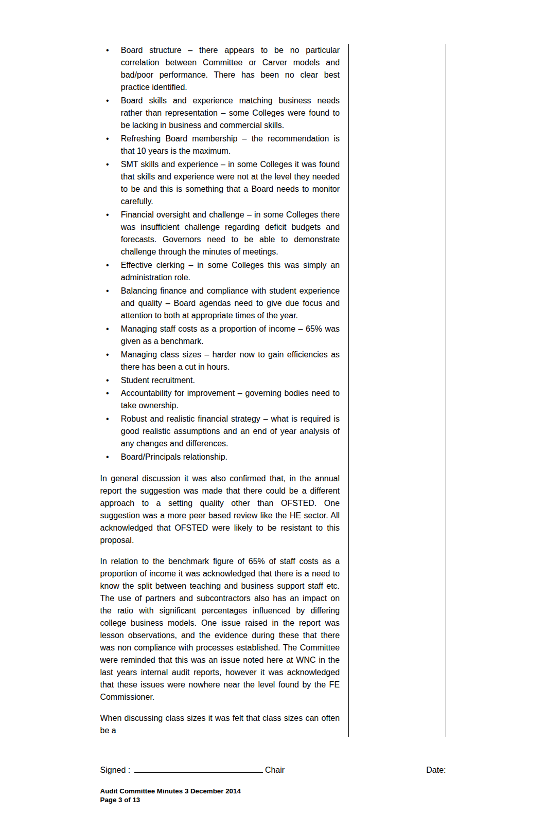Board structure – there appears to be no particular correlation between Committee or Carver models and bad/poor performance. There has been no clear best practice identified.
Board skills and experience matching business needs rather than representation – some Colleges were found to be lacking in business and commercial skills.
Refreshing Board membership – the recommendation is that 10 years is the maximum.
SMT skills and experience – in some Colleges it was found that skills and experience were not at the level they needed to be and this is something that a Board needs to monitor carefully.
Financial oversight and challenge – in some Colleges there was insufficient challenge regarding deficit budgets and forecasts. Governors need to be able to demonstrate challenge through the minutes of meetings.
Effective clerking – in some Colleges this was simply an administration role.
Balancing finance and compliance with student experience and quality – Board agendas need to give due focus and attention to both at appropriate times of the year.
Managing staff costs as a proportion of income – 65% was given as a benchmark.
Managing class sizes – harder now to gain efficiencies as there has been a cut in hours.
Student recruitment.
Accountability for improvement – governing bodies need to take ownership.
Robust and realistic financial strategy – what is required is good realistic assumptions and an end of year analysis of any changes and differences.
Board/Principals relationship.
In general discussion it was also confirmed that, in the annual report the suggestion was made that there could be a different approach to a setting quality other than OFSTED. One suggestion was a more peer based review like the HE sector. All acknowledged that OFSTED were likely to be resistant to this proposal.
In relation to the benchmark figure of 65% of staff costs as a proportion of income it was acknowledged that there is a need to know the split between teaching and business support staff etc. The use of partners and subcontractors also has an impact on the ratio with significant percentages influenced by differing college business models. One issue raised in the report was lesson observations, and the evidence during these that there was non compliance with processes established. The Committee were reminded that this was an issue noted here at WNC in the last years internal audit reports, however it was acknowledged that these issues were nowhere near the level found by the FE Commissioner.
When discussing class sizes it was felt that class sizes can often be a
Signed : Chair Date:
Audit Committee Minutes 3 December 2014
Page 3 of 13